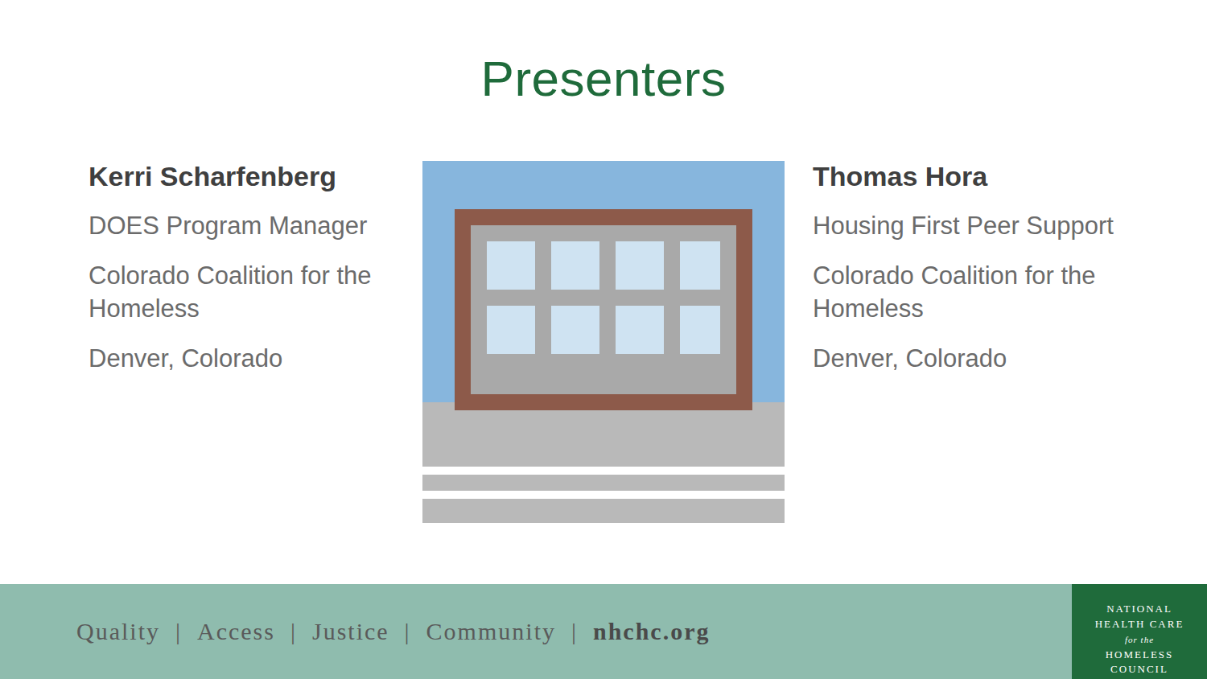Presenters
Kerri Scharfenberg
DOES Program Manager
Colorado Coalition for the Homeless
Denver, Colorado
Thomas Hora
Housing First Peer Support
Colorado Coalition for the Homeless
Denver, Colorado
Quality | Access | Justice | Community | nhchc.org
NATIONAL
HEALTH CARE
for the
HOMELESS
COUNCIL